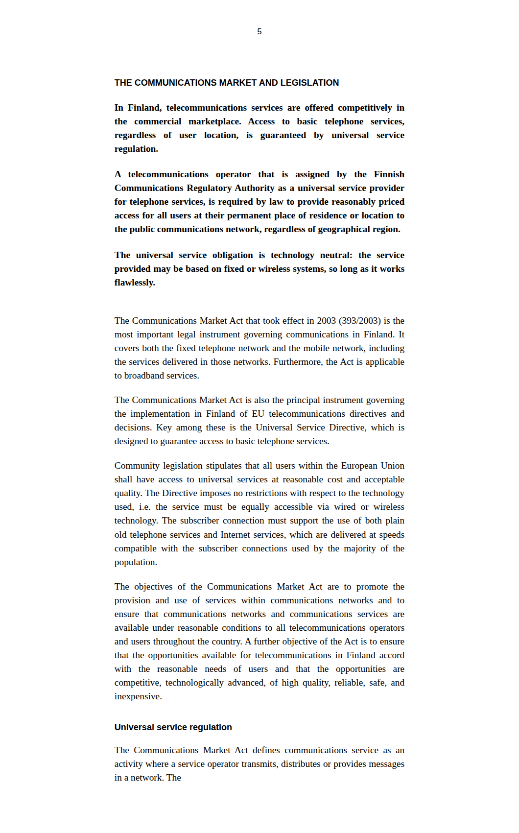5
THE COMMUNICATIONS MARKET AND LEGISLATION
In Finland, telecommunications services are offered competitively in the commercial marketplace. Access to basic telephone services, regardless of user location, is guaranteed by universal service regulation.
A telecommunications operator that is assigned by the Finnish Communications Regulatory Authority as a universal service provider for telephone services, is required by law to provide reasonably priced access for all users at their permanent place of residence or location to the public communications network, regardless of geographical region.
The universal service obligation is technology neutral: the service provided may be based on fixed or wireless systems, so long as it works flawlessly.
The Communications Market Act that took effect in 2003 (393/2003) is the most important legal instrument governing communications in Finland. It covers both the fixed telephone network and the mobile network, including the services delivered in those networks. Furthermore, the Act is applicable to broadband services.
The Communications Market Act is also the principal instrument governing the implementation in Finland of EU telecommunications directives and decisions. Key among these is the Universal Service Directive, which is designed to guarantee access to basic telephone services.
Community legislation stipulates that all users within the European Union shall have access to universal services at reasonable cost and acceptable quality. The Directive imposes no restrictions with respect to the technology used, i.e. the service must be equally accessible via wired or wireless technology. The subscriber connection must support the use of both plain old telephone services and Internet services, which are delivered at speeds compatible with the subscriber connections used by the majority of the population.
The objectives of the Communications Market Act are to promote the provision and use of services within communications networks and to ensure that communications networks and communications services are available under reasonable conditions to all telecommunications operators and users throughout the country. A further objective of the Act is to ensure that the opportunities available for telecommunications in Finland accord with the reasonable needs of users and that the opportunities are competitive, technologically advanced, of high quality, reliable, safe, and inexpensive.
Universal service regulation
The Communications Market Act defines communications service as an activity where a service operator transmits, distributes or provides messages in a network. The